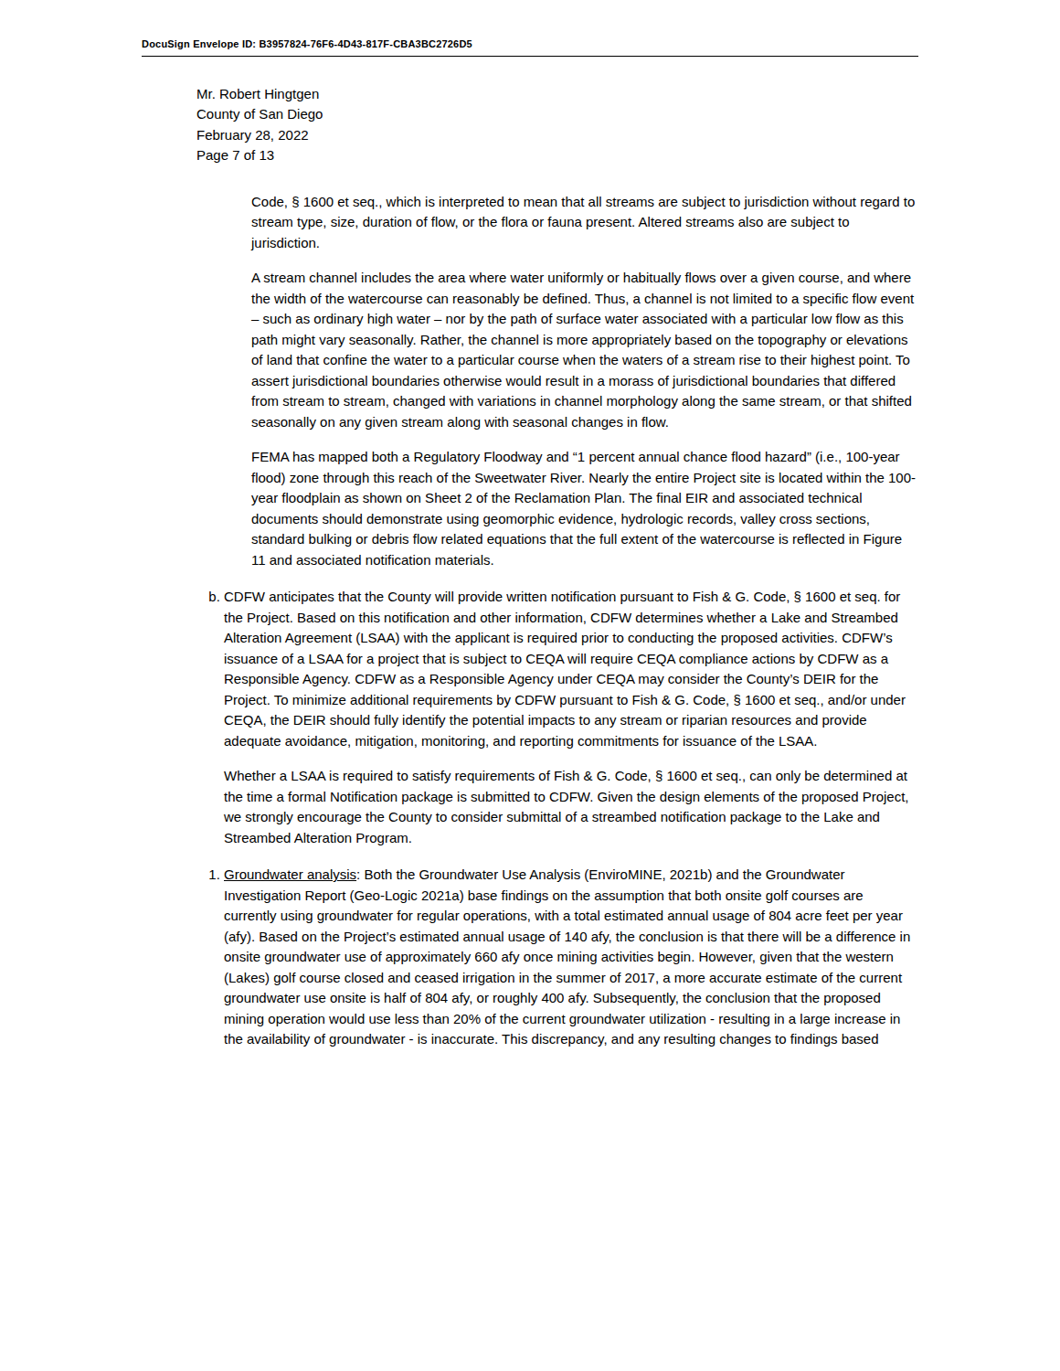DocuSign Envelope ID: B3957824-76F6-4D43-817F-CBA3BC2726D5
Mr. Robert Hingtgen
County of San Diego
February 28, 2022
Page 7 of 13
Code, § 1600 et seq., which is interpreted to mean that all streams are subject to jurisdiction without regard to stream type, size, duration of flow, or the flora or fauna present. Altered streams also are subject to jurisdiction.
A stream channel includes the area where water uniformly or habitually flows over a given course, and where the width of the watercourse can reasonably be defined. Thus, a channel is not limited to a specific flow event – such as ordinary high water – nor by the path of surface water associated with a particular low flow as this path might vary seasonally. Rather, the channel is more appropriately based on the topography or elevations of land that confine the water to a particular course when the waters of a stream rise to their highest point. To assert jurisdictional boundaries otherwise would result in a morass of jurisdictional boundaries that differed from stream to stream, changed with variations in channel morphology along the same stream, or that shifted seasonally on any given stream along with seasonal changes in flow.
FEMA has mapped both a Regulatory Floodway and “1 percent annual chance flood hazard” (i.e., 100-year flood) zone through this reach of the Sweetwater River. Nearly the entire Project site is located within the 100-year floodplain as shown on Sheet 2 of the Reclamation Plan. The final EIR and associated technical documents should demonstrate using geomorphic evidence, hydrologic records, valley cross sections, standard bulking or debris flow related equations that the full extent of the watercourse is reflected in Figure 11 and associated notification materials.
CDFW anticipates that the County will provide written notification pursuant to Fish & G. Code, § 1600 et seq. for the Project. Based on this notification and other information, CDFW determines whether a Lake and Streambed Alteration Agreement (LSAA) with the applicant is required prior to conducting the proposed activities. CDFW’s issuance of a LSAA for a project that is subject to CEQA will require CEQA compliance actions by CDFW as a Responsible Agency. CDFW as a Responsible Agency under CEQA may consider the County’s DEIR for the Project. To minimize additional requirements by CDFW pursuant to Fish & G. Code, § 1600 et seq., and/or under CEQA, the DEIR should fully identify the potential impacts to any stream or riparian resources and provide adequate avoidance, mitigation, monitoring, and reporting commitments for issuance of the LSAA.
Whether a LSAA is required to satisfy requirements of Fish & G. Code, § 1600 et seq., can only be determined at the time a formal Notification package is submitted to CDFW. Given the design elements of the proposed Project, we strongly encourage the County to consider submittal of a streambed notification package to the Lake and Streambed Alteration Program.
Groundwater analysis: Both the Groundwater Use Analysis (EnviroMINE, 2021b) and the Groundwater Investigation Report (Geo-Logic 2021a) base findings on the assumption that both onsite golf courses are currently using groundwater for regular operations, with a total estimated annual usage of 804 acre feet per year (afy). Based on the Project’s estimated annual usage of 140 afy, the conclusion is that there will be a difference in onsite groundwater use of approximately 660 afy once mining activities begin. However, given that the western (Lakes) golf course closed and ceased irrigation in the summer of 2017, a more accurate estimate of the current groundwater use onsite is half of 804 afy, or roughly 400 afy. Subsequently, the conclusion that the proposed mining operation would use less than 20% of the current groundwater utilization - resulting in a large increase in the availability of groundwater - is inaccurate. This discrepancy, and any resulting changes to findings based